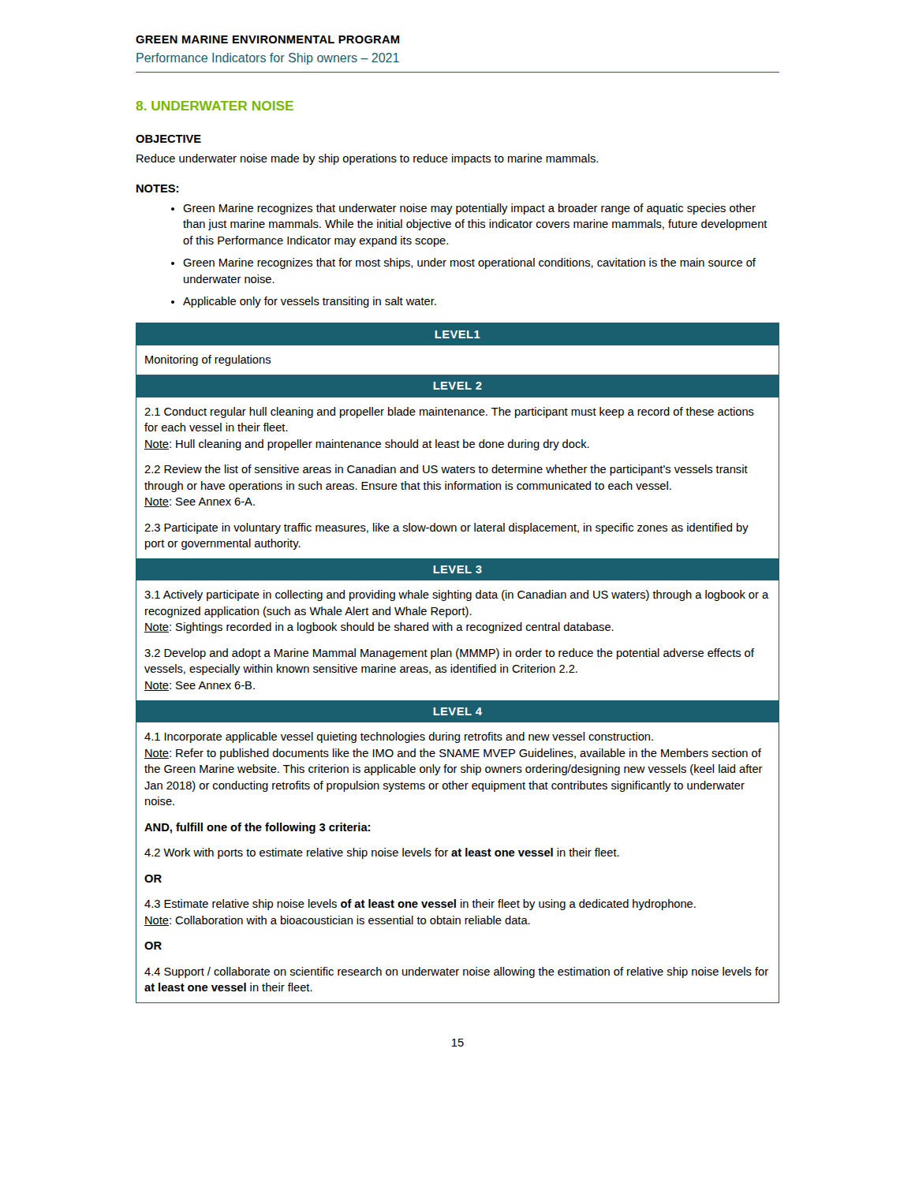GREEN MARINE ENVIRONMENTAL PROGRAM
Performance Indicators for Ship owners – 2021
8. UNDERWATER NOISE
OBJECTIVE
Reduce underwater noise made by ship operations to reduce impacts to marine mammals.
NOTES:
Green Marine recognizes that underwater noise may potentially impact a broader range of aquatic species other than just marine mammals. While the initial objective of this indicator covers marine mammals, future development of this Performance Indicator may expand its scope.
Green Marine recognizes that for most ships, under most operational conditions, cavitation is the main source of underwater noise.
Applicable only for vessels transiting in salt water.
| LEVEL1 |
| Monitoring of regulations |
| LEVEL 2 |
| 2.1 Conduct regular hull cleaning and propeller blade maintenance. The participant must keep a record of these actions for each vessel in their fleet. Note : Hull cleaning and propeller maintenance should at least be done during dry dock. 2.2 Review the list of sensitive areas in Canadian and US waters to determine whether the participant's vessels transit through or have operations in such areas. Ensure that this information is communicated to each vessel. Note : See Annex 6-A. 2.3 Participate in voluntary traffic measures, like a slow-down or lateral displacement, in specific zones as identified by port or governmental authority. |
| LEVEL 3 |
| 3.1 Actively participate in collecting and providing whale sighting data (in Canadian and US waters) through a logbook or a recognized application (such as Whale Alert and Whale Report). Note : Sightings recorded in a logbook should be shared with a recognized central database. 3.2 Develop and adopt a Marine Mammal Management plan (MMMP) in order to reduce the potential adverse effects of vessels, especially within known sensitive marine areas, as identified in Criterion 2.2. Note : See Annex 6-B. |
| LEVEL 4 |
| 4.1 Incorporate applicable vessel quieting technologies during retrofits and new vessel construction. Note : Refer to published documents like the IMO and the SNAME MVEP Guidelines, available in the Members section of the Green Marine website. This criterion is applicable only for ship owners ordering/designing new vessels (keel laid after Jan 2018) or conducting retrofits of propulsion systems or other equipment that contributes significantly to underwater noise. AND, fulfill one of the following 3 criteria: 4.2 Work with ports to estimate relative ship noise levels for at least one vessel in their fleet. OR 4.3 Estimate relative ship noise levels of at least one vessel in their fleet by using a dedicated hydrophone. Note : Collaboration with a bioacoustician is essential to obtain reliable data. OR 4.4 Support / collaborate on scientific research on underwater noise allowing the estimation of relative ship noise levels for at least one vessel in their fleet. |
15